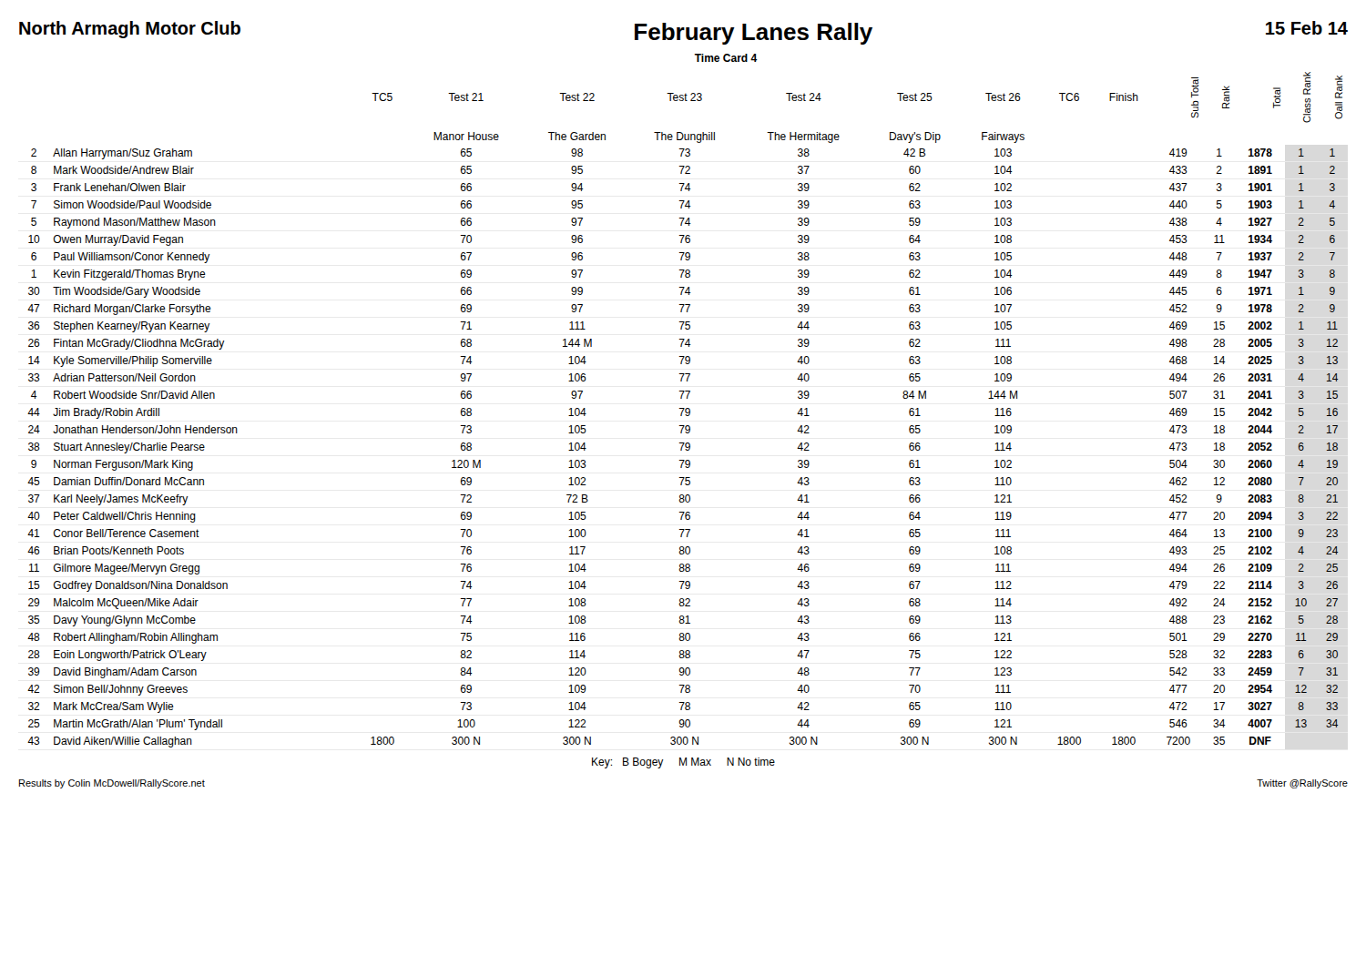North Armagh Motor Club
February Lanes Rally
15 Feb 14
| | Time Card 4 | |
| --- | --- | --- |
| | | TC5 | Test 21 | Test 22 | Test 23 | Test 24 | Test 25 | Test 26 | TC6 | Finish | Sub Total | Rank | Total | Class Rank | Oall Rank |
| | | | Manor House | The Garden | The Dunghill | The Hermitage | Davy's Dip | Fairways | | | | | | | |
| 2 | Allan Harryman/Suz Graham | | 65 | 98 | 73 | 38 | 42 B | 103 | | | 419 | 1 | 1878 | 1 | 1 |
| 8 | Mark Woodside/Andrew Blair | | 65 | 95 | 72 | 37 | 60 | 104 | | | 433 | 2 | 1891 | 1 | 2 |
| 3 | Frank Lenehan/Olwen Blair | | 66 | 94 | 74 | 39 | 62 | 102 | | | 437 | 3 | 1901 | 1 | 3 |
| 7 | Simon Woodside/Paul Woodside | | 66 | 95 | 74 | 39 | 63 | 103 | | | 440 | 5 | 1903 | 1 | 4 |
| 5 | Raymond Mason/Matthew Mason | | 66 | 97 | 74 | 39 | 59 | 103 | | | 438 | 4 | 1927 | 2 | 5 |
| 10 | Owen Murray/David Fegan | | 70 | 96 | 76 | 39 | 64 | 108 | | | 453 | 11 | 1934 | 2 | 6 |
| 6 | Paul Williamson/Conor Kennedy | | 67 | 96 | 79 | 38 | 63 | 105 | | | 448 | 7 | 1937 | 2 | 7 |
| 1 | Kevin Fitzgerald/Thomas Bryne | | 69 | 97 | 78 | 39 | 62 | 104 | | | 449 | 8 | 1947 | 3 | 8 |
| 30 | Tim Woodside/Gary Woodside | | 66 | 99 | 74 | 39 | 61 | 106 | | | 445 | 6 | 1971 | 1 | 9 |
| 47 | Richard Morgan/Clarke Forsythe | | 69 | 97 | 77 | 39 | 63 | 107 | | | 452 | 9 | 1978 | 2 | 9 |
| 36 | Stephen Kearney/Ryan Kearney | | 71 | 111 | 75 | 44 | 63 | 105 | | | 469 | 15 | 2002 | 1 | 11 |
| 26 | Fintan McGrady/Cliodhna McGrady | | 68 | 144 M | 74 | 39 | 62 | 111 | | | 498 | 28 | 2005 | 3 | 12 |
| 14 | Kyle Somerville/Philip Somerville | | 74 | 104 | 79 | 40 | 63 | 108 | | | 468 | 14 | 2025 | 3 | 13 |
| 33 | Adrian Patterson/Neil Gordon | | 97 | 106 | 77 | 40 | 65 | 109 | | | 494 | 26 | 2031 | 4 | 14 |
| 4 | Robert Woodside Snr/David Allen | | 66 | 97 | 77 | 39 | 84 M | 144 M | | | 507 | 31 | 2041 | 3 | 15 |
| 44 | Jim Brady/Robin Ardill | | 68 | 104 | 79 | 41 | 61 | 116 | | | 469 | 15 | 2042 | 5 | 16 |
| 24 | Jonathan Henderson/John Henderson | | 73 | 105 | 79 | 42 | 65 | 109 | | | 473 | 18 | 2044 | 2 | 17 |
| 38 | Stuart Annesley/Charlie Pearse | | 68 | 104 | 79 | 42 | 66 | 114 | | | 473 | 18 | 2052 | 6 | 18 |
| 9 | Norman Ferguson/Mark King | | 120 M | 103 | 79 | 39 | 61 | 102 | | | 504 | 30 | 2060 | 4 | 19 |
| 45 | Damian Duffin/Donard McCann | | 69 | 102 | 75 | 43 | 63 | 110 | | | 462 | 12 | 2080 | 7 | 20 |
| 37 | Karl Neely/James McKeefry | | 72 | 72 B | 80 | 41 | 66 | 121 | | | 452 | 9 | 2083 | 8 | 21 |
| 40 | Peter Caldwell/Chris Henning | | 69 | 105 | 76 | 44 | 64 | 119 | | | 477 | 20 | 2094 | 3 | 22 |
| 41 | Conor Bell/Terence Casement | | 70 | 100 | 77 | 41 | 65 | 111 | | | 464 | 13 | 2100 | 9 | 23 |
| 46 | Brian Poots/Kenneth Poots | | 76 | 117 | 80 | 43 | 69 | 108 | | | 493 | 25 | 2102 | 4 | 24 |
| 11 | Gilmore Magee/Mervyn Gregg | | 76 | 104 | 88 | 46 | 69 | 111 | | | 494 | 26 | 2109 | 2 | 25 |
| 15 | Godfrey Donaldson/Nina Donaldson | | 74 | 104 | 79 | 43 | 67 | 112 | | | 479 | 22 | 2114 | 3 | 26 |
| 29 | Malcolm McQueen/Mike Adair | | 77 | 108 | 82 | 43 | 68 | 114 | | | 492 | 24 | 2152 | 10 | 27 |
| 35 | Davy Young/Glynn McCombe | | 74 | 108 | 81 | 43 | 69 | 113 | | | 488 | 23 | 2162 | 5 | 28 |
| 48 | Robert Allingham/Robin Allingham | | 75 | 116 | 80 | 43 | 66 | 121 | | | 501 | 29 | 2270 | 11 | 29 |
| 28 | Eoin Longworth/Patrick O'Leary | | 82 | 114 | 88 | 47 | 75 | 122 | | | 528 | 32 | 2283 | 6 | 30 |
| 39 | David Bingham/Adam Carson | | 84 | 120 | 90 | 48 | 77 | 123 | | | 542 | 33 | 2459 | 7 | 31 |
| 42 | Simon Bell/Johnny Greeves | | 69 | 109 | 78 | 40 | 70 | 111 | | | 477 | 20 | 2954 | 12 | 32 |
| 32 | Mark McCrea/Sam Wylie | | 73 | 104 | 78 | 42 | 65 | 110 | | | 472 | 17 | 3027 | 8 | 33 |
| 25 | Martin McGrath/Alan 'Plum' Tyndall | | 100 | 122 | 90 | 44 | 69 | 121 | | | 546 | 34 | 4007 | 13 | 34 |
| 43 | David Aiken/Willie Callaghan | 1800 | 300 N | 300 N | 300 N | 300 N | 300 N | 300 N | 1800 | 1800 | 7200 | 35 | DNF | | |
Key: B Bogey M Max N No time
Results by Colin McDowell/RallyScore.net
Twitter @RallyScore